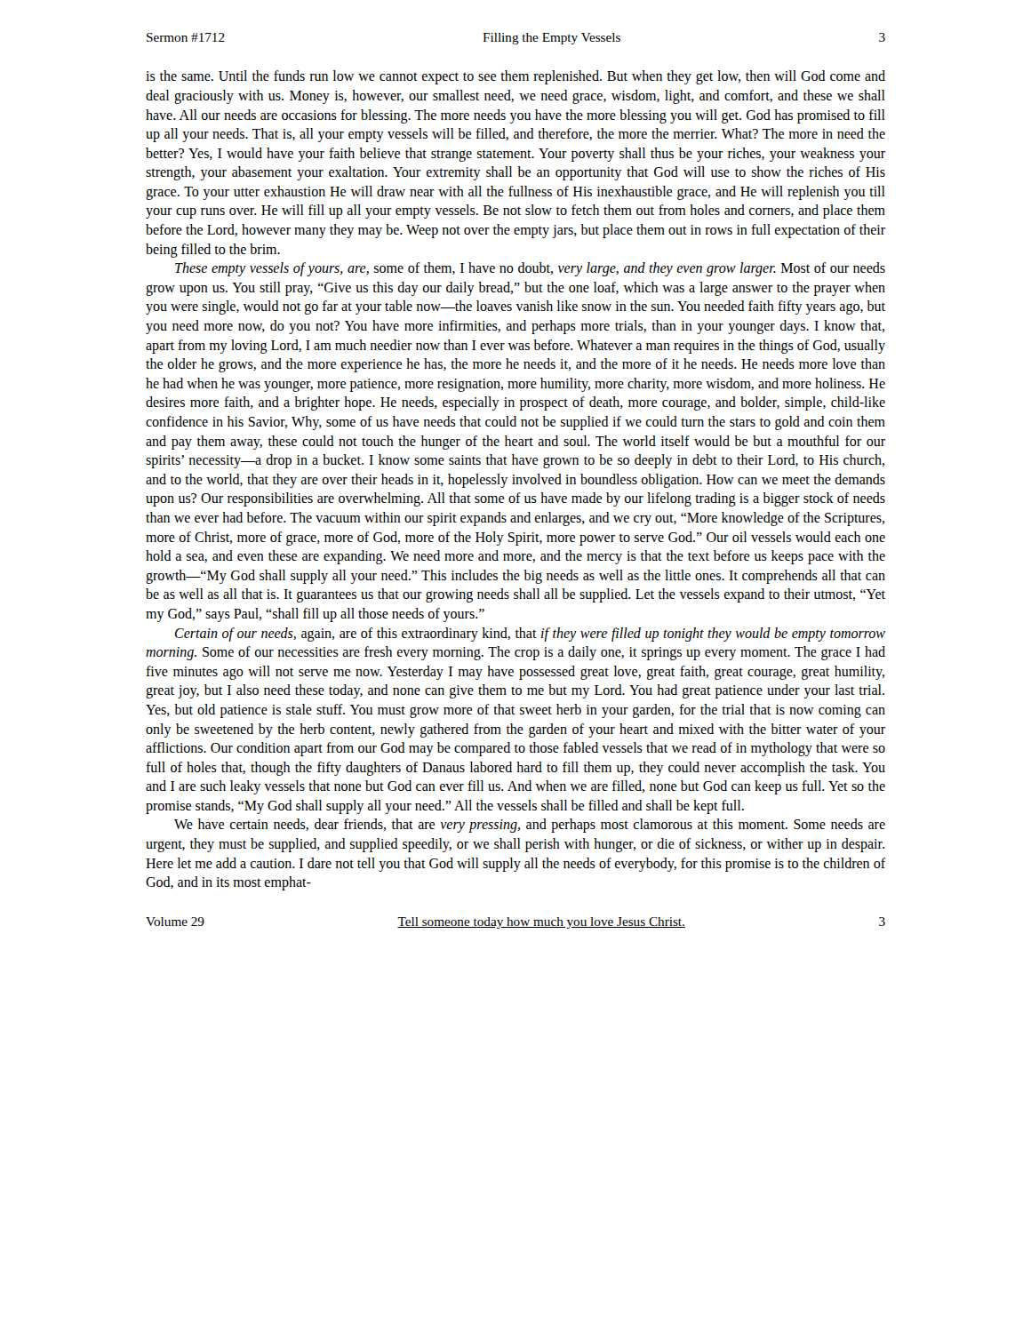Sermon #1712 Filling the Empty Vessels 3
is the same. Until the funds run low we cannot expect to see them replenished. But when they get low, then will God come and deal graciously with us. Money is, however, our smallest need, we need grace, wisdom, light, and comfort, and these we shall have. All our needs are occasions for blessing. The more needs you have the more blessing you will get. God has promised to fill up all your needs. That is, all your empty vessels will be filled, and therefore, the more the merrier. What? The more in need the better? Yes, I would have your faith believe that strange statement. Your poverty shall thus be your riches, your weakness your strength, your abasement your exaltation. Your extremity shall be an opportunity that God will use to show the riches of His grace. To your utter exhaustion He will draw near with all the fullness of His inexhaustible grace, and He will replenish you till your cup runs over. He will fill up all your empty vessels. Be not slow to fetch them out from holes and corners, and place them before the Lord, however many they may be. Weep not over the empty jars, but place them out in rows in full expectation of their being filled to the brim.
These empty vessels of yours, are, some of them, I have no doubt, very large, and they even grow larger. Most of our needs grow upon us. You still pray, “Give us this day our daily bread,” but the one loaf, which was a large answer to the prayer when you were single, would not go far at your table now—the loaves vanish like snow in the sun. You needed faith fifty years ago, but you need more now, do you not? You have more infirmities, and perhaps more trials, than in your younger days. I know that, apart from my loving Lord, I am much needier now than I ever was before. Whatever a man requires in the things of God, usually the older he grows, and the more experience he has, the more he needs it, and the more of it he needs. He needs more love than he had when he was younger, more patience, more resignation, more humility, more charity, more wisdom, and more holiness. He desires more faith, and a brighter hope. He needs, especially in prospect of death, more courage, and bolder, simple, child-like confidence in his Savior, Why, some of us have needs that could not be supplied if we could turn the stars to gold and coin them and pay them away, these could not touch the hunger of the heart and soul. The world itself would be but a mouthful for our spirits’ necessity—a drop in a bucket. I know some saints that have grown to be so deeply in debt to their Lord, to His church, and to the world, that they are over their heads in it, hopelessly involved in boundless obligation. How can we meet the demands upon us? Our responsibilities are overwhelming. All that some of us have made by our lifelong trading is a bigger stock of needs than we ever had before. The vacuum within our spirit expands and enlarges, and we cry out, “More knowledge of the Scriptures, more of Christ, more of grace, more of God, more of the Holy Spirit, more power to serve God.” Our oil vessels would each one hold a sea, and even these are expanding. We need more and more, and the mercy is that the text before us keeps pace with the growth—“My God shall supply all your need.” This includes the big needs as well as the little ones. It comprehends all that can be as well as all that is. It guarantees us that our growing needs shall all be supplied. Let the vessels expand to their utmost, “Yet my God,” says Paul, “shall fill up all those needs of yours.”
Certain of our needs, again, are of this extraordinary kind, that if they were filled up tonight they would be empty tomorrow morning. Some of our necessities are fresh every morning. The crop is a daily one, it springs up every moment. The grace I had five minutes ago will not serve me now. Yesterday I may have possessed great love, great faith, great courage, great humility, great joy, but I also need these today, and none can give them to me but my Lord. You had great patience under your last trial. Yes, but old patience is stale stuff. You must grow more of that sweet herb in your garden, for the trial that is now coming can only be sweetened by the herb content, newly gathered from the garden of your heart and mixed with the bitter water of your afflictions. Our condition apart from our God may be compared to those fabled vessels that we read of in mythology that were so full of holes that, though the fifty daughters of Danaus labored hard to fill them up, they could never accomplish the task. You and I are such leaky vessels that none but God can ever fill us. And when we are filled, none but God can keep us full. Yet so the promise stands, “My God shall supply all your need.” All the vessels shall be filled and shall be kept full.
We have certain needs, dear friends, that are very pressing, and perhaps most clamorous at this moment. Some needs are urgent, they must be supplied, and supplied speedily, or we shall perish with hunger, or die of sickness, or wither up in despair. Here let me add a caution. I dare not tell you that God will supply all the needs of everybody, for this promise is to the children of God, and in its most emphat-
Volume 29 Tell someone today how much you love Jesus Christ. 3